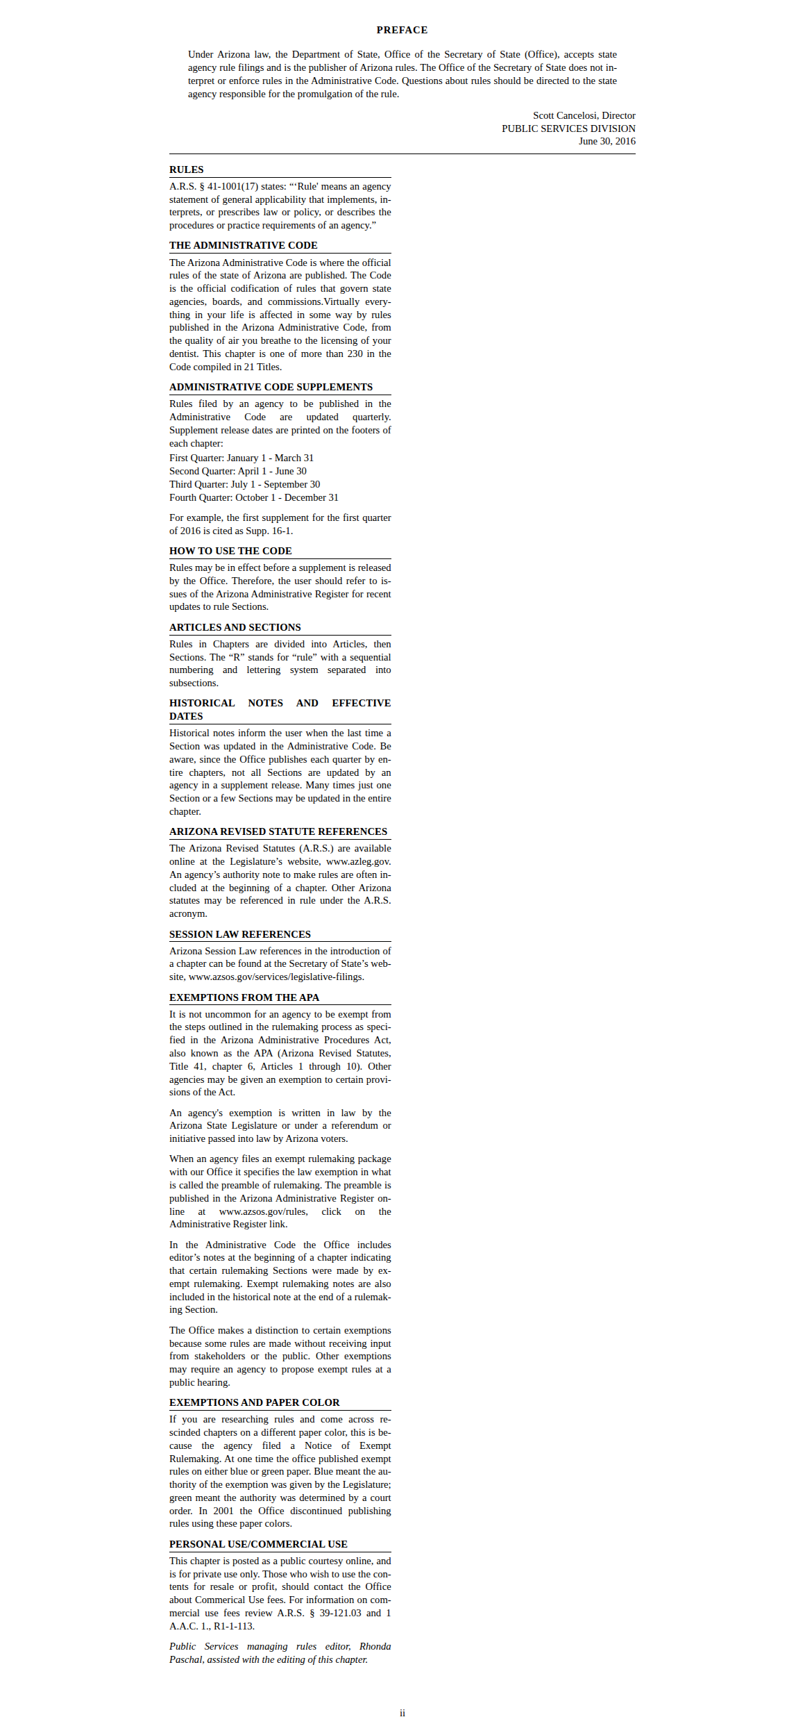Preface
Under Arizona law, the Department of State, Office of the Secretary of State (Office), accepts state agency rule filings and is the publisher of Arizona rules. The Office of the Secretary of State does not interpret or enforce rules in the Administrative Code. Questions about rules should be directed to the state agency responsible for the promulgation of the rule.
Scott Cancelosi, Director
PUBLIC SERVICES DIVISION
June 30, 2016
Rules
A.R.S. § 41-1001(17) states: “‘Rule' means an agency statement of general applicability that implements, interprets, or prescribes law or policy, or describes the procedures or practice requirements of an agency.”
The Administrative Code
The Arizona Administrative Code is where the official rules of the state of Arizona are published. The Code is the official codification of rules that govern state agencies, boards, and commissions.Virtually everything in your life is affected in some way by rules published in the Arizona Administrative Code, from the quality of air you breathe to the licensing of your dentist. This chapter is one of more than 230 in the Code compiled in 21 Titles.
Administrative Code Supplements
Rules filed by an agency to be published in the Administrative Code are updated quarterly. Supplement release dates are printed on the footers of each chapter:
First Quarter: January 1 - March 31 Second Quarter: April 1 - June 30 Third Quarter: July 1 - September 30 Fourth Quarter: October 1 - December 31
For example, the first supplement for the first quarter of 2016 is cited as Supp. 16-1.
How to Use the Code
Rules may be in effect before a supplement is released by the Office. Therefore, the user should refer to issues of the Arizona Administrative Register for recent updates to rule Sections.
Articles and Sections
Rules in Chapters are divided into Articles, then Sections. The “R” stands for “rule” with a sequential numbering and lettering system separated into subsections.
Historical Notes and Effective Dates
Historical notes inform the user when the last time a Section was updated in the Administrative Code. Be aware, since the Office publishes each quarter by entire chapters, not all Sections are updated by an agency in a supplement release. Many times just one Section or a few Sections may be updated in the entire chapter.
Arizona Revised Statute References
The Arizona Revised Statutes (A.R.S.) are available online at the Legislature’s website, www.azleg.gov. An agency’s authority note to make rules are often included at the beginning of a chapter. Other Arizona statutes may be referenced in rule under the A.R.S. acronym.
Session Law References
Arizona Session Law references in the introduction of a chapter can be found at the Secretary of State’s website, www.azsos.gov/services/legislative-filings.
Exemptions from the APA
It is not uncommon for an agency to be exempt from the steps outlined in the rulemaking process as specified in the Arizona Administrative Procedures Act, also known as the APA (Arizona Revised Statutes, Title 41, chapter 6, Articles 1 through 10). Other agencies may be given an exemption to certain provisions of the Act.
An agency's exemption is written in law by the Arizona State Legislature or under a referendum or initiative passed into law by Arizona voters.
When an agency files an exempt rulemaking package with our Office it specifies the law exemption in what is called the preamble of rulemaking. The preamble is published in the Arizona Administrative Register online at www.azsos.gov/rules, click on the Administrative Register link.
In the Administrative Code the Office includes editor’s notes at the beginning of a chapter indicating that certain rulemaking Sections were made by exempt rulemaking. Exempt rulemaking notes are also included in the historical note at the end of a rulemaking Section.
The Office makes a distinction to certain exemptions because some rules are made without receiving input from stakeholders or the public. Other exemptions may require an agency to propose exempt rules at a public hearing.
Exemptions and Paper Color
If you are researching rules and come across rescinded chapters on a different paper color, this is because the agency filed a Notice of Exempt Rulemaking. At one time the office published exempt rules on either blue or green paper. Blue meant the authority of the exemption was given by the Legislature; green meant the authority was determined by a court order. In 2001 the Office discontinued publishing rules using these paper colors.
Personal Use/Commercial Use
This chapter is posted as a public courtesy online, and is for private use only. Those who wish to use the contents for resale or profit, should contact the Office about Commerical Use fees. For information on commercial use fees review A.R.S. § 39-121.03 and 1 A.A.C. 1., R1-1-113.
Public Services managing rules editor, Rhonda Paschal, assisted with the editing of this chapter.
ii